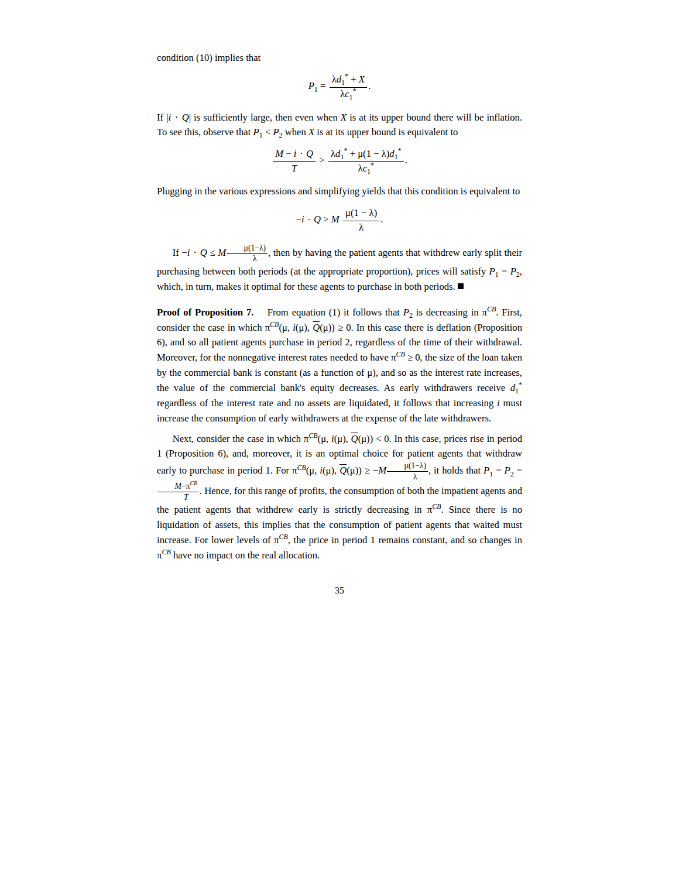condition (10) implies that
P1 = λd1* + X λc1* .
If |i · Q| is sufficiently large, then even when X is at its upper bound there will be inflation. To see this, observe that P1 < P2 when X is at its upper bound is equivalent to
M − i · Q T > λd1* + μ(1 − λ)d1* λc1* .
Plugging in the various expressions and simplifying yields that this condition is equivalent to
−i · Q > M μ(1 − λ) λ .
If −i · Q ≤ Mμ(1−λ) λ, then by having the patient agents that withdrew early split their purchasing between both periods (at the appropriate proportion), prices will satisfy P1 = P2, which, in turn, makes it optimal for these agents to purchase in both periods.
Proof of Proposition 7. From equation (1) it follows that P2 is decreasing in πCB. First, consider the case in which πCB(μ, i(μ), Q(μ)) ≥ 0. In this case there is deflation (Proposition 6), and so all patient agents purchase in period 2, regardless of the time of their withdrawal. Moreover, for the nonnegative interest rates needed to have πCB ≥ 0, the size of the loan taken by the commercial bank is constant (as a function of μ), and so as the interest rate increases, the value of the commercial bank's equity decreases. As early withdrawers receive d1* regardless of the interest rate and no assets are liquidated, it follows that increasing i must increase the consumption of early withdrawers at the expense of the late withdrawers.
Next, consider the case in which πCB(μ, i(μ), Q(μ)) < 0. In this case, prices rise in period 1 (Proposition 6), and, moreover, it is an optimal choice for patient agents that withdraw early to purchase in period 1. For πCB(μ, i(μ), Q(μ)) ≥ −Mμ(1−λ) λ, it holds that P1 = P2 = M−πCB T. Hence, for this range of profits, the consumption of both the impatient agents and the patient agents that withdrew early is strictly decreasing in πCB. Since there is no liquidation of assets, this implies that the consumption of patient agents that waited must increase. For lower levels of πCB, the price in period 1 remains constant, and so changes in πCB have no impact on the real allocation.
35